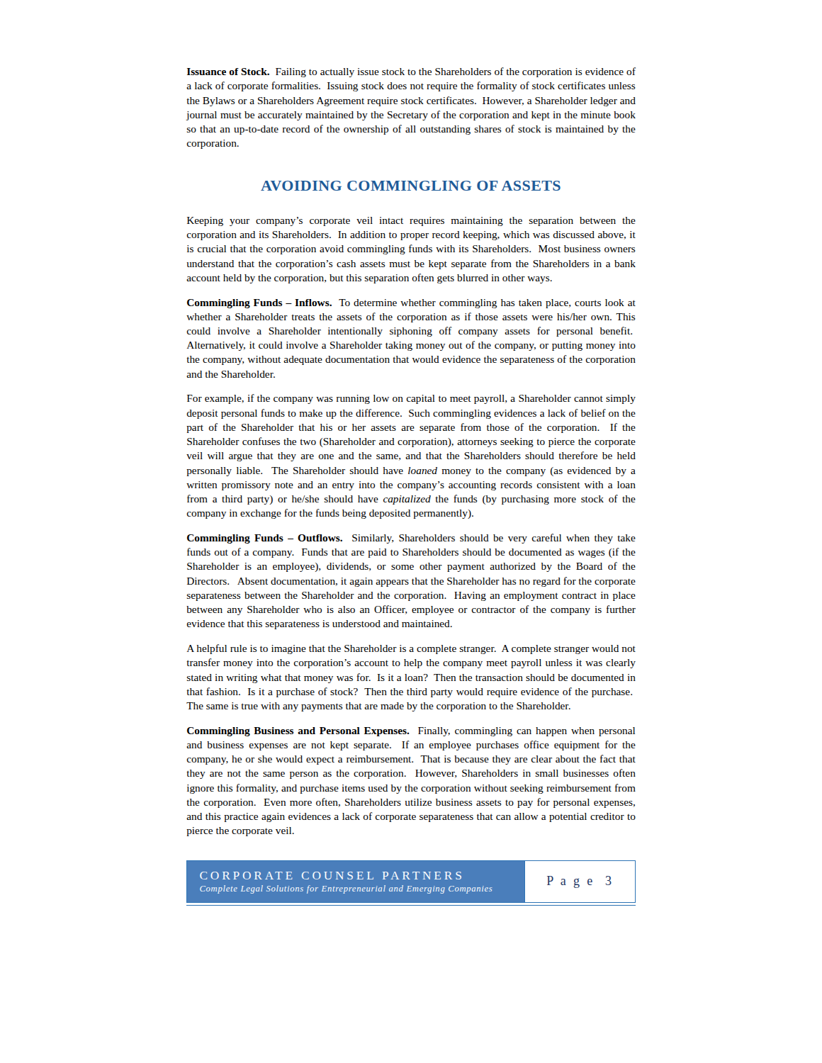Issuance of Stock. Failing to actually issue stock to the Shareholders of the corporation is evidence of a lack of corporate formalities. Issuing stock does not require the formality of stock certificates unless the Bylaws or a Shareholders Agreement require stock certificates. However, a Shareholder ledger and journal must be accurately maintained by the Secretary of the corporation and kept in the minute book so that an up-to-date record of the ownership of all outstanding shares of stock is maintained by the corporation.
AVOIDING COMMINGLING OF ASSETS
Keeping your company’s corporate veil intact requires maintaining the separation between the corporation and its Shareholders. In addition to proper record keeping, which was discussed above, it is crucial that the corporation avoid commingling funds with its Shareholders. Most business owners understand that the corporation’s cash assets must be kept separate from the Shareholders in a bank account held by the corporation, but this separation often gets blurred in other ways.
Commingling Funds – Inflows. To determine whether commingling has taken place, courts look at whether a Shareholder treats the assets of the corporation as if those assets were his/her own. This could involve a Shareholder intentionally siphoning off company assets for personal benefit. Alternatively, it could involve a Shareholder taking money out of the company, or putting money into the company, without adequate documentation that would evidence the separateness of the corporation and the Shareholder.
For example, if the company was running low on capital to meet payroll, a Shareholder cannot simply deposit personal funds to make up the difference. Such commingling evidences a lack of belief on the part of the Shareholder that his or her assets are separate from those of the corporation. If the Shareholder confuses the two (Shareholder and corporation), attorneys seeking to pierce the corporate veil will argue that they are one and the same, and that the Shareholders should therefore be held personally liable. The Shareholder should have loaned money to the company (as evidenced by a written promissory note and an entry into the company’s accounting records consistent with a loan from a third party) or he/she should have capitalized the funds (by purchasing more stock of the company in exchange for the funds being deposited permanently).
Commingling Funds – Outflows. Similarly, Shareholders should be very careful when they take funds out of a company. Funds that are paid to Shareholders should be documented as wages (if the Shareholder is an employee), dividends, or some other payment authorized by the Board of the Directors. Absent documentation, it again appears that the Shareholder has no regard for the corporate separateness between the Shareholder and the corporation. Having an employment contract in place between any Shareholder who is also an Officer, employee or contractor of the company is further evidence that this separateness is understood and maintained.
A helpful rule is to imagine that the Shareholder is a complete stranger. A complete stranger would not transfer money into the corporation’s account to help the company meet payroll unless it was clearly stated in writing what that money was for. Is it a loan? Then the transaction should be documented in that fashion. Is it a purchase of stock? Then the third party would require evidence of the purchase. The same is true with any payments that are made by the corporation to the Shareholder.
Commingling Business and Personal Expenses. Finally, commingling can happen when personal and business expenses are not kept separate. If an employee purchases office equipment for the company, he or she would expect a reimbursement. That is because they are clear about the fact that they are not the same person as the corporation. However, Shareholders in small businesses often ignore this formality, and purchase items used by the corporation without seeking reimbursement from the corporation. Even more often, Shareholders utilize business assets to pay for personal expenses, and this practice again evidences a lack of corporate separateness that can allow a potential creditor to pierce the corporate veil.
CORPORATE COUNSEL PARTNERS
Complete Legal Solutions for Entrepreneurial and Emerging Companies
P a g e 3